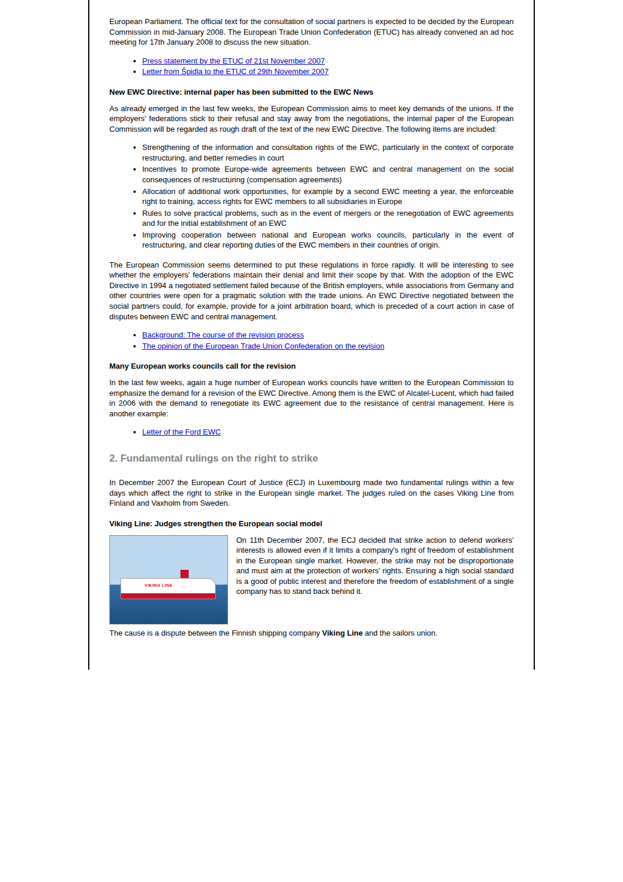European Parliament. The official text for the consultation of social partners is expected to be decided by the European Commission in mid-January 2008. The European Trade Union Confederation (ETUC) has already convened an ad hoc meeting for 17th January 2008 to discuss the new situation.
Press statement by the ETUC of 21st November 2007
Letter from Špidla to the ETUC of 29th November 2007
New EWC Directive: internal paper has been submitted to the EWC News
As already emerged in the last few weeks, the European Commission aims to meet key demands of the unions. If the employers' federations stick to their refusal and stay away from the negotiations, the internal paper of the European Commission will be regarded as rough draft of the text of the new EWC Directive. The following items are included:
Strengthening of the information and consultation rights of the EWC, particularly in the context of corporate restructuring, and better remedies in court
Incentives to promote Europe-wide agreements between EWC and central management on the social consequences of restructuring (compensation agreements)
Allocation of additional work opportunities, for example by a second EWC meeting a year, the enforceable right to training, access rights for EWC members to all subsidiaries in Europe
Rules to solve practical problems, such as in the event of mergers or the renegotiation of EWC agreements and for the initial establishment of an EWC
Improving cooperation between national and European works councils, particularly in the event of restructuring, and clear reporting duties of the EWC members in their countries of origin.
The European Commission seems determined to put these regulations in force rapidly. It will be interesting to see whether the employers' federations maintain their denial and limit their scope by that. With the adoption of the EWC Directive in 1994 a negotiated settlement failed because of the British employers, while associations from Germany and other countries were open for a pragmatic solution with the trade unions. An EWC Directive negotiated between the social partners could, for example, provide for a joint arbitration board, which is preceded of a court action in case of disputes between EWC and central management.
Background: The course of the revision process
The opinion of the European Trade Union Confederation on the revision
Many European works councils call for the revision
In the last few weeks, again a huge number of European works councils have written to the European Commission to emphasize the demand for a revision of the EWC Directive. Among them is the EWC of Alcatel-Lucent, which had failed in 2006 with the demand to renegotiate its EWC agreement due to the resistance of central management. Here is another example:
Letter of the Ford EWC
2. Fundamental rulings on the right to strike
In December 2007 the European Court of Justice (ECJ) in Luxembourg made two fundamental rulings within a few days which affect the right to strike in the European single market. The judges ruled on the cases Viking Line from Finland and Vaxholm from Sweden.
Viking Line: Judges strengthen the European social model
On 11th December 2007, the ECJ decided that strike action to defend workers' interests is allowed even if it limits a company's right of freedom of establishment in the European single market. However, the strike may not be disproportionate and must aim at the protection of workers' rights. Ensuring a high social standard is a good of public interest and therefore the freedom of establishment of a single company has to stand back behind it.
The cause is a dispute between the Finnish shipping company Viking Line and the sailors union.